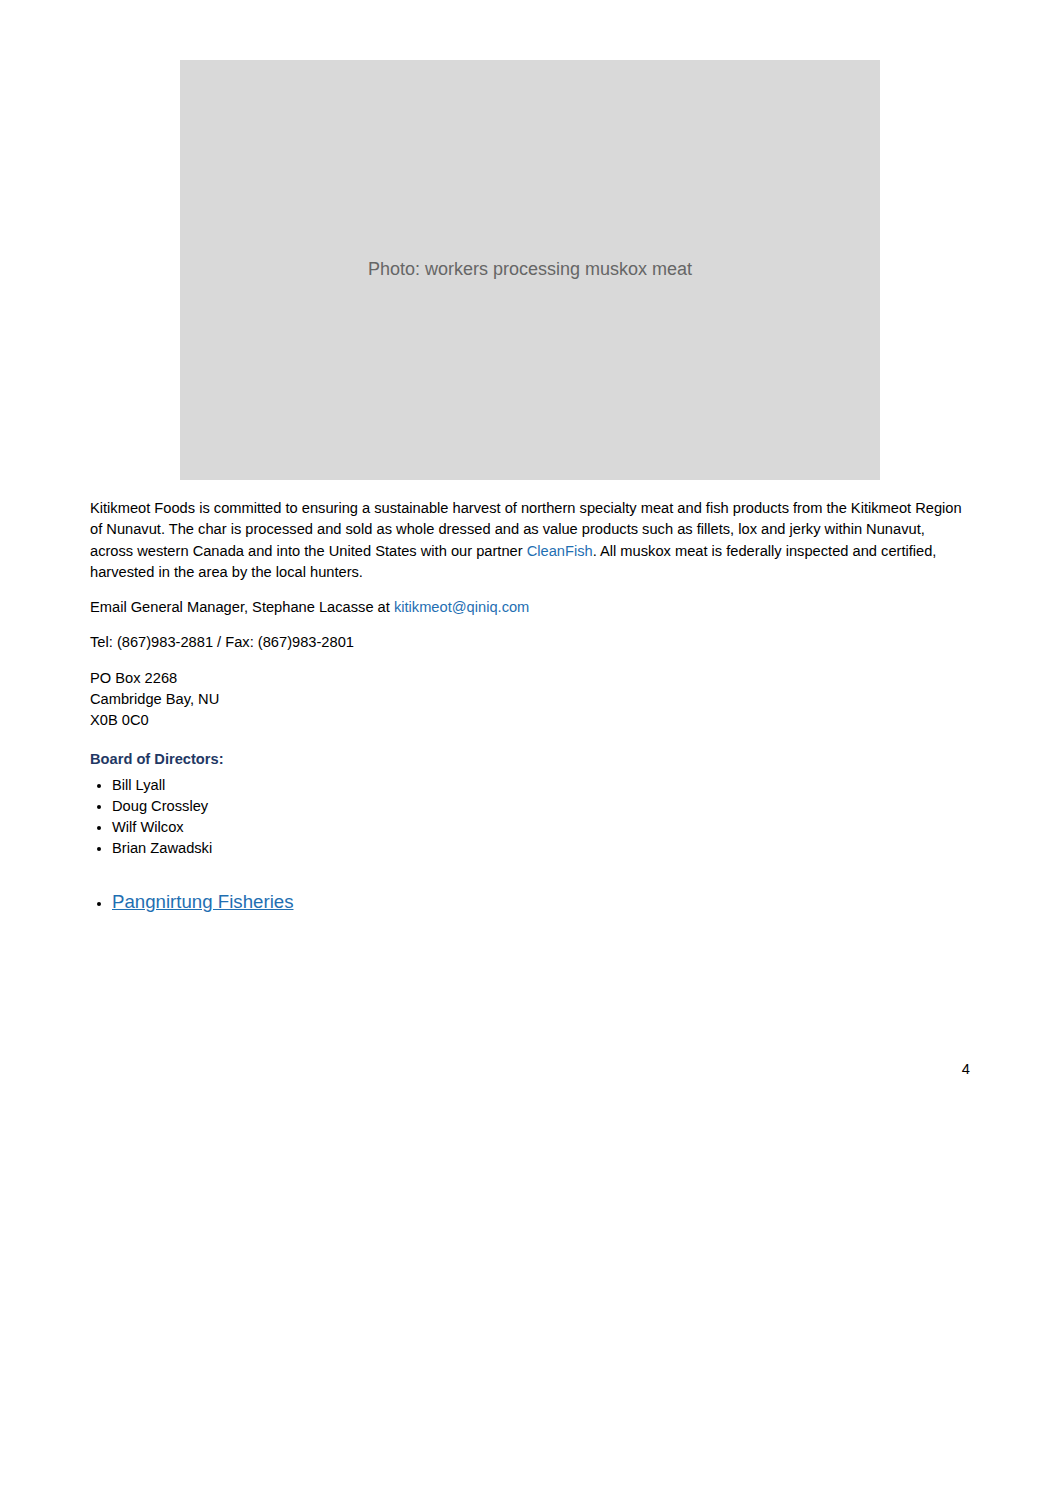Kitikmeot Foods is committed to ensuring a sustainable harvest of northern specialty meat and fish products from the Kitikmeot Region of Nunavut. The char is processed and sold as whole dressed and as value products such as fillets, lox and jerky within Nunavut, across western Canada and into the United States with our partner CleanFish. All muskox meat is federally inspected and certified, harvested in the area by the local hunters.
Email General Manager, Stephane Lacasse at kitikmeot@qiniq.com
Tel: (867)983-2881 / Fax: (867)983-2801
PO Box 2268
Cambridge Bay, NU
X0B 0C0
Board of Directors:
Bill Lyall
Doug Crossley
Wilf Wilcox
Brian Zawadski
Pangnirtung Fisheries
4